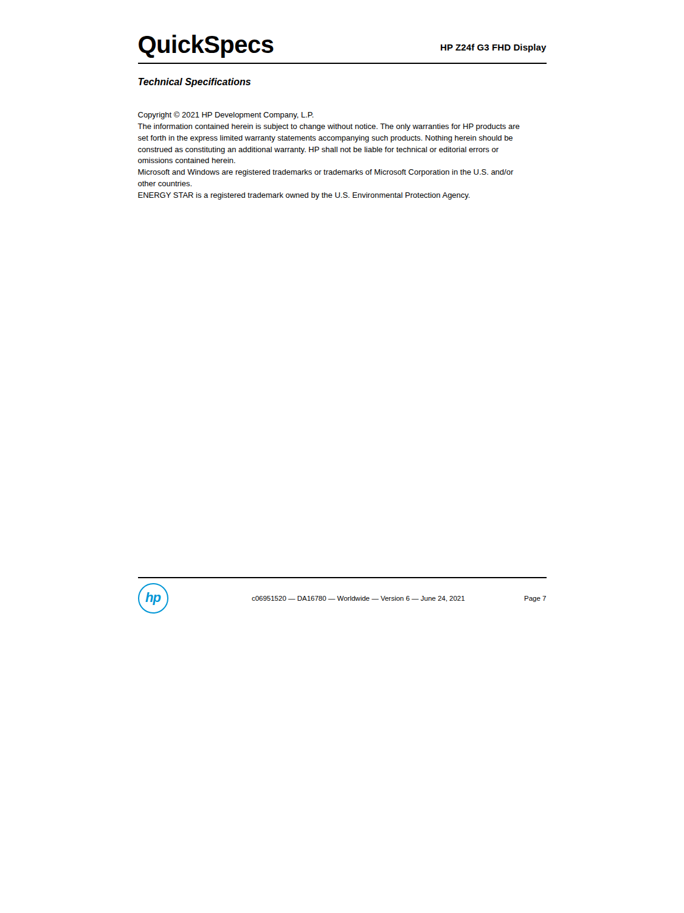QuickSpecs
HP Z24f G3 FHD Display
Technical Specifications
Copyright © 2021 HP Development Company, L.P.
The information contained herein is subject to change without notice. The only warranties for HP products are set forth in the express limited warranty statements accompanying such products. Nothing herein should be construed as constituting an additional warranty. HP shall not be liable for technical or editorial errors or omissions contained herein.
Microsoft and Windows are registered trademarks or trademarks of Microsoft Corporation in the U.S. and/or other countries.
ENERGY STAR is a registered trademark owned by the U.S. Environmental Protection Agency.
c06951520 — DA16780 — Worldwide — Version 6 — June 24, 2021
Page 7